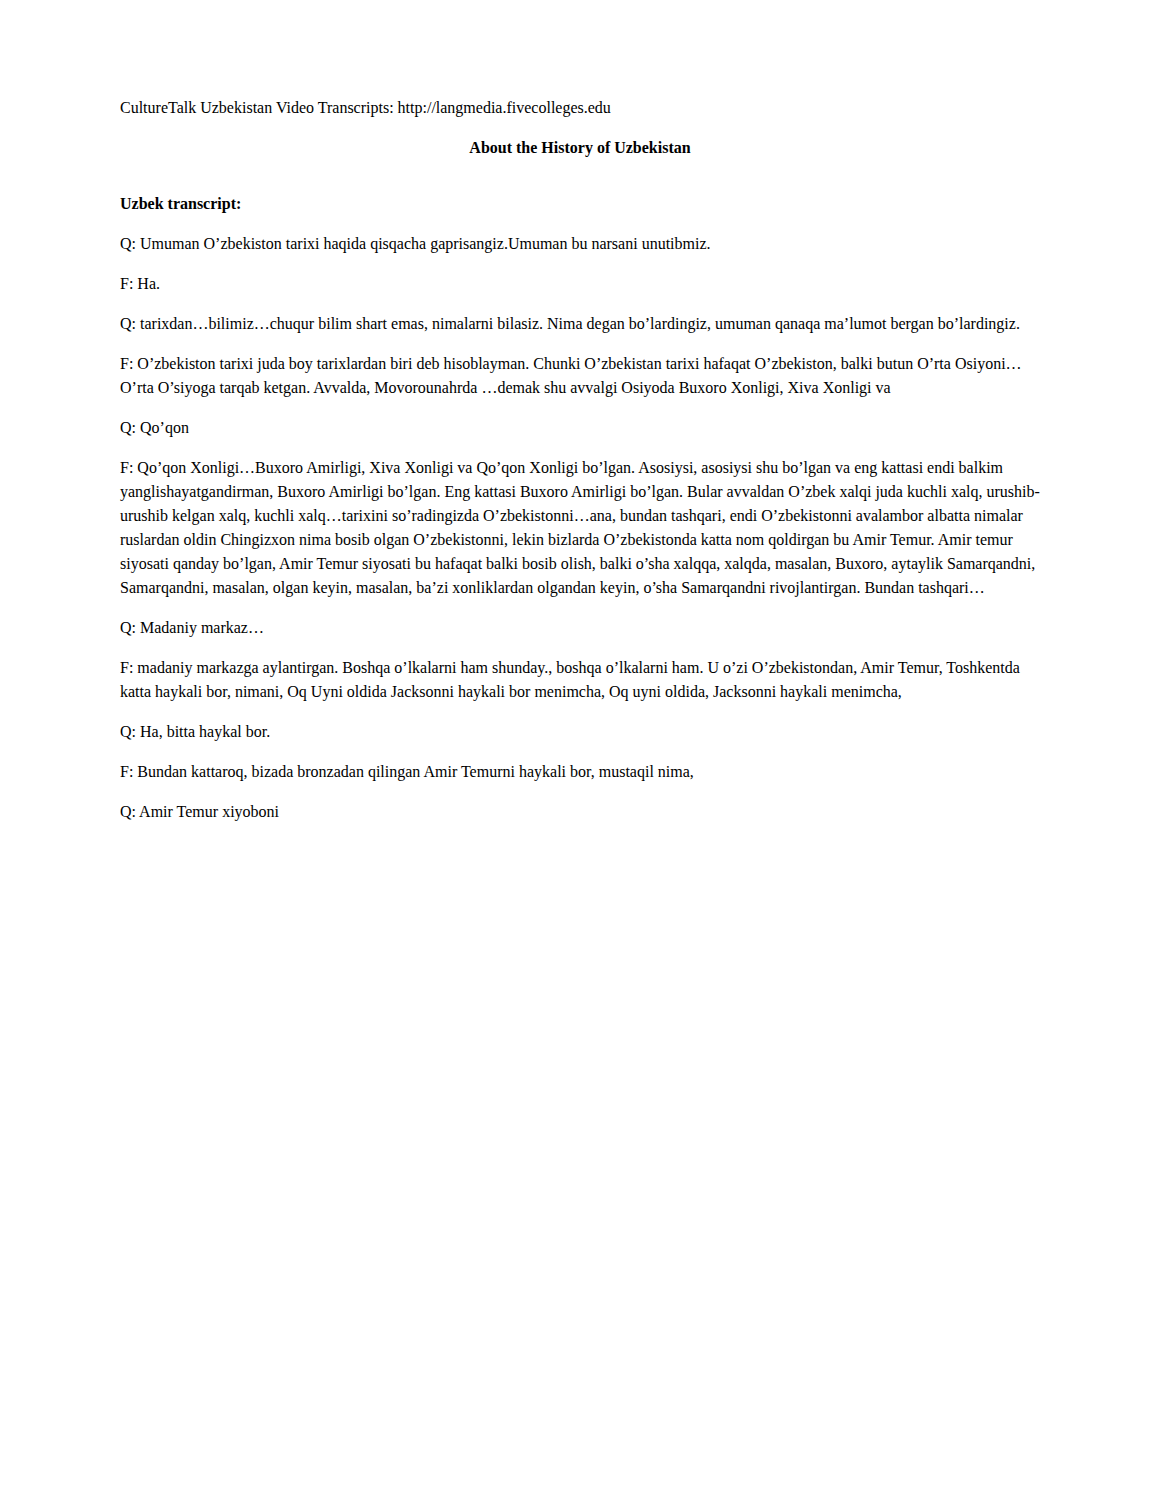CultureTalk Uzbekistan Video Transcripts: http://langmedia.fivecolleges.edu
About the History of Uzbekistan
Uzbek transcript:
Q: Umuman O’zbekiston tarixi haqida qisqacha gaprisangiz.Umuman bu narsani unutibmiz.
F: Ha.
Q: tarixdan…bilimiz…chuqur bilim shart emas, nimalarni bilasiz. Nima degan bo’lardingiz, umuman qanaqa ma’lumot bergan bo’lardingiz.
F: O’zbekiston tarixi juda boy tarixlardan biri deb hisoblayman. Chunki O’zbekistan tarixi hafaqat O’zbekiston, balki butun O’rta Osiyoni…O’rta O’siyoga tarqab ketgan. Avvalda, Movorounahrda …demak shu avvalgi Osiyoda Buxoro Xonligi, Xiva Xonligi va
Q: Qo’qon
F: Qo’qon Xonligi…Buxoro Amirligi, Xiva Xonligi va Qo’qon Xonligi bo’lgan. Asosiysi, asosiysi shu bo’lgan va eng kattasi endi balkim yanglishayatgandirman, Buxoro Amirligi bo’lgan. Eng kattasi Buxoro Amirligi bo’lgan. Bular avvaldan O’zbek xalqi juda kuchli xalq, urushib-urushib kelgan xalq, kuchli xalq…tarixini so’radingizda O’zbekistonni…ana, bundan tashqari, endi O’zbekistonni avalambor albatta nimalar ruslardan oldin Chingizxon nima bosib olgan O’zbekistonni, lekin bizlarda O’zbekistonda katta nom qoldirgan bu Amir Temur. Amir temur siyosati qanday bo’lgan, Amir Temur siyosati bu hafaqat balki bosib olish, balki o’sha xalqqa, xalqda, masalan, Buxoro, aytaylik Samarqandni, Samarqandni, masalan, olgan keyin, masalan, ba’zi xonliklardan olgandan keyin, o’sha Samarqandni rivojlantirgan. Bundan tashqari…
Q: Madaniy markaz…
F: madaniy markazga aylantirgan. Boshqa o’lkalarni ham shunday., boshqa o’lkalarni ham. U o’zi O’zbekistondan, Amir Temur, Toshkentda katta haykali bor, nimani, Oq Uyni oldida Jacksonni haykali bor menimcha, Oq uyni oldida, Jacksonni haykali menimcha,
Q: Ha, bitta haykal bor.
F: Bundan kattaroq, bizada bronzadan qilingan Amir Temurni haykali bor, mustaqil nima,
Q: Amir Temur xiyoboni